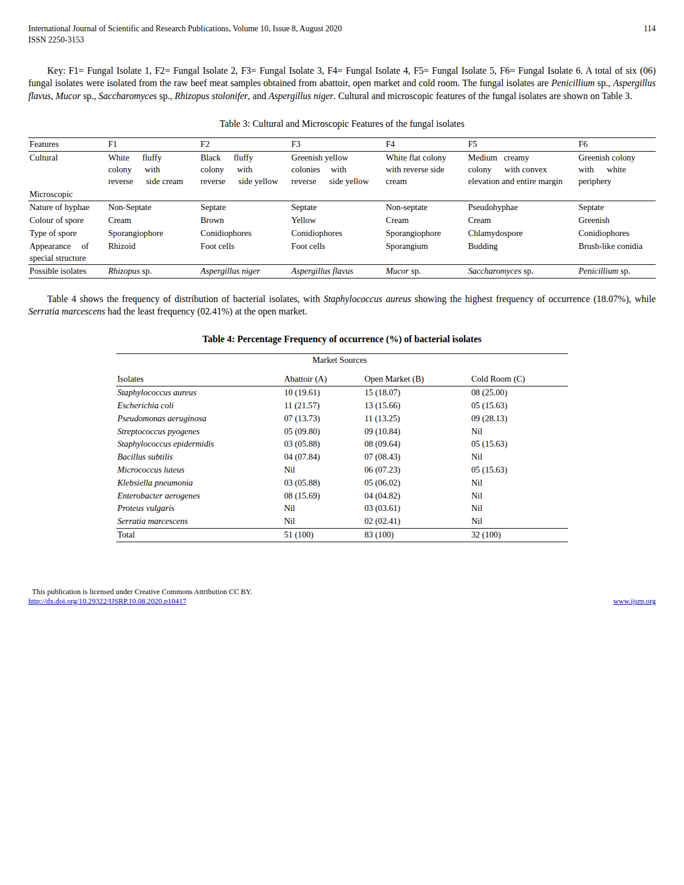International Journal of Scientific and Research Publications, Volume 10, Issue 8, August 2020
ISSN 2250-3153
114
Key: F1= Fungal Isolate 1, F2= Fungal Isolate 2, F3= Fungal Isolate 3, F4= Fungal Isolate 4, F5= Fungal Isolate 5, F6= Fungal Isolate 6. A total of six (06) fungal isolates were isolated from the raw beef meat samples obtained from abattoir, open market and cold room. The fungal isolates are Penicillium sp., Aspergillus flavus, Mucor sp., Saccharomyces sp., Rhizopus stolonifer, and Aspergillus niger. Cultural and microscopic features of the fungal isolates are shown on Table 3.
Table 3: Cultural and Microscopic Features of the fungal isolates
| Features | F1 | F2 | F3 | F4 | F5 | F6 |
| Cultural | White fluffy colony with reverse side cream | Black fluffy colony with reverse side yellow | Greenish yellow colonies with reverse side yellow | White flat colony with reverse side cream | Medium creamy colony with convex elevation and entire margin | Greenish colony with white periphery |
| Microscopic | | | | | | |
| Nature of hyphae | Non-Septate | Septate | Septate | Non-septate | Pseudohyphae | Septate |
| Colour of spore | Cream | Brown | Yellow | Cream | Cream | Greenish |
| Type of spore | Sporangiophore | Conidiophores | Conidiophores | Sporangiophore | Chlamydospore | Conidiophores |
| Appearance of special structure | Rhizoid | Foot cells | Foot cells | Sporangium | Budding | Brush-like conidia |
| Possible isolates | Rhizopus sp. | Aspergillus niger | Aspergillus flavus | Mucor sp. | Saccharomyces sp. | Penicillium sp. |
Table 4 shows the frequency of distribution of bacterial isolates, with Staphylococcus aureus showing the highest frequency of occurrence (18.07%), while Serratia marcescens had the least frequency (02.41%) at the open market.
Table 4: Percentage Frequency of occurrence (%) of bacterial isolates
| Market Sources |
| Isolates | Abattoir (A) | Open Market (B) | Cold Room (C) |
| Staphylococcus aureus | 10 (19.61) | 15 (18.07) | 08 (25.00) |
| Escherichia coli | 11 (21.57) | 13 (15.66) | 05 (15.63) |
| Pseudomonas aeruginosa | 07 (13.73) | 11 (13.25) | 09 (28.13) |
| Streptococcus pyogenes | 05 (09.80) | 09 (10.84) | Nil |
| Staphylococcus epidermidis | 03 (05.88) | 08 (09.64) | 05 (15.63) |
| Bacillus subtilis | 04 (07.84) | 07 (08.43) | Nil |
| Micrococcus luteus | Nil | 06 (07.23) | 05 (15.63) |
| Klebsiella pneumonia | 03 (05.88) | 05 (06.02) | Nil |
| Enterobacter aerogenes | 08 (15.69) | 04 (04.82) | Nil |
| Proteus vulgaris | Nil | 03 (03.61) | Nil |
| Serratia marcescens | Nil | 02 (02.41) | Nil |
| Total | 51 (100) | 83 (100) | 32 (100) |
This publication is licensed under Creative Commons Attribution CC BY.
http://dx.doi.org/10.29322/IJSRP.10.08.2020.p10417
www.ijsrp.org